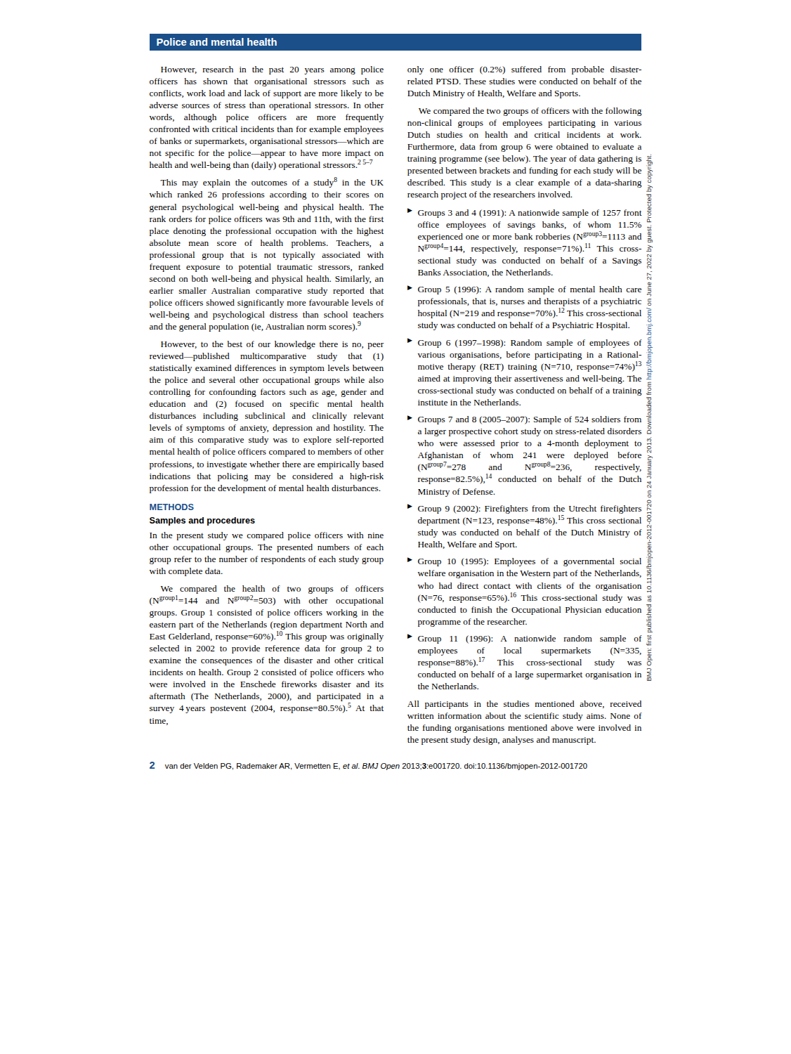BMJ Open: first published as 10.1136/bmjopen-2012-001720 on 24 January 2013. Downloaded from http://bmjopen.bmj.com/ on June 27, 2022 by guest. Protected by copyright.
Police and mental health
However, research in the past 20 years among police officers has shown that organisational stressors such as conflicts, work load and lack of support are more likely to be adverse sources of stress than operational stressors. In other words, although police officers are more frequently confronted with critical incidents than for example employees of banks or supermarkets, organisational stressors—which are not specific for the police—appear to have more impact on health and well-being than (daily) operational stressors.2 5–7
This may explain the outcomes of a study8 in the UK which ranked 26 professions according to their scores on general psychological well-being and physical health. The rank orders for police officers was 9th and 11th, with the first place denoting the professional occupation with the highest absolute mean score of health problems. Teachers, a professional group that is not typically associated with frequent exposure to potential traumatic stressors, ranked second on both well-being and physical health. Similarly, an earlier smaller Australian comparative study reported that police officers showed significantly more favourable levels of well-being and psychological distress than school teachers and the general population (ie, Australian norm scores).9
However, to the best of our knowledge there is no, peer reviewed—published multicomparative study that (1) statistically examined differences in symptom levels between the police and several other occupational groups while also controlling for confounding factors such as age, gender and education and (2) focused on specific mental health disturbances including subclinical and clinically relevant levels of symptoms of anxiety, depression and hostility. The aim of this comparative study was to explore self-reported mental health of police officers compared to members of other professions, to investigate whether there are empirically based indications that policing may be considered a high-risk profession for the development of mental health disturbances.
Methods
Samples and procedures
In the present study we compared police officers with nine other occupational groups. The presented numbers of each group refer to the number of respondents of each study group with complete data.
We compared the health of two groups of officers (Ngroup1=144 and Ngroup2=503) with other occupational groups. Group 1 consisted of police officers working in the eastern part of the Netherlands (region department North and East Gelderland, response=60%).10 This group was originally selected in 2002 to provide reference data for group 2 to examine the consequences of the disaster and other critical incidents on health. Group 2 consisted of police officers who were involved in the Enschede fireworks disaster and its aftermath (The Netherlands, 2000), and participated in a survey 4 years postevent (2004, response=80.5%).5 At that time,
only one officer (0.2%) suffered from probable disaster-related PTSD. These studies were conducted on behalf of the Dutch Ministry of Health, Welfare and Sports.
We compared the two groups of officers with the following non-clinical groups of employees participating in various Dutch studies on health and critical incidents at work. Furthermore, data from group 6 were obtained to evaluate a training programme (see below). The year of data gathering is presented between brackets and funding for each study will be described. This study is a clear example of a data-sharing research project of the researchers involved.
Groups 3 and 4 (1991): A nationwide sample of 1257 front office employees of savings banks, of whom 11.5% experienced one or more bank robberies (Ngroup3=1113 and Ngroup4=144, respectively, response=71%).11 This cross-sectional study was conducted on behalf of a Savings Banks Association, the Netherlands.
Group 5 (1996): A random sample of mental health care professionals, that is, nurses and therapists of a psychiatric hospital (N=219 and response=70%).12 This cross-sectional study was conducted on behalf of a Psychiatric Hospital.
Group 6 (1997–1998): Random sample of employees of various organisations, before participating in a Rational-motive therapy (RET) training (N=710, response=74%)13 aimed at improving their assertiveness and well-being. The cross-sectional study was conducted on behalf of a training institute in the Netherlands.
Groups 7 and 8 (2005–2007): Sample of 524 soldiers from a larger prospective cohort study on stress-related disorders who were assessed prior to a 4-month deployment to Afghanistan of whom 241 were deployed before (Ngroup7=278 and Ngroup8=236, respectively, response=82.5%),14 conducted on behalf of the Dutch Ministry of Defense.
Group 9 (2002): Firefighters from the Utrecht firefighters department (N=123, response=48%).15 This cross sectional study was conducted on behalf of the Dutch Ministry of Health, Welfare and Sport.
Group 10 (1995): Employees of a governmental social welfare organisation in the Western part of the Netherlands, who had direct contact with clients of the organisation (N=76, response=65%).16 This cross-sectional study was conducted to finish the Occupational Physician education programme of the researcher.
Group 11 (1996): A nationwide random sample of employees of local supermarkets (N=335, response=88%).17 This cross-sectional study was conducted on behalf of a large supermarket organisation in the Netherlands.
All participants in the studies mentioned above, received written information about the scientific study aims. None of the funding organisations mentioned above were involved in the present study design, analyses and manuscript.
2 van der Velden PG, Rademaker AR, Vermetten E, et al. BMJ Open 2013;3:e001720. doi:10.1136/bmjopen-2012-001720